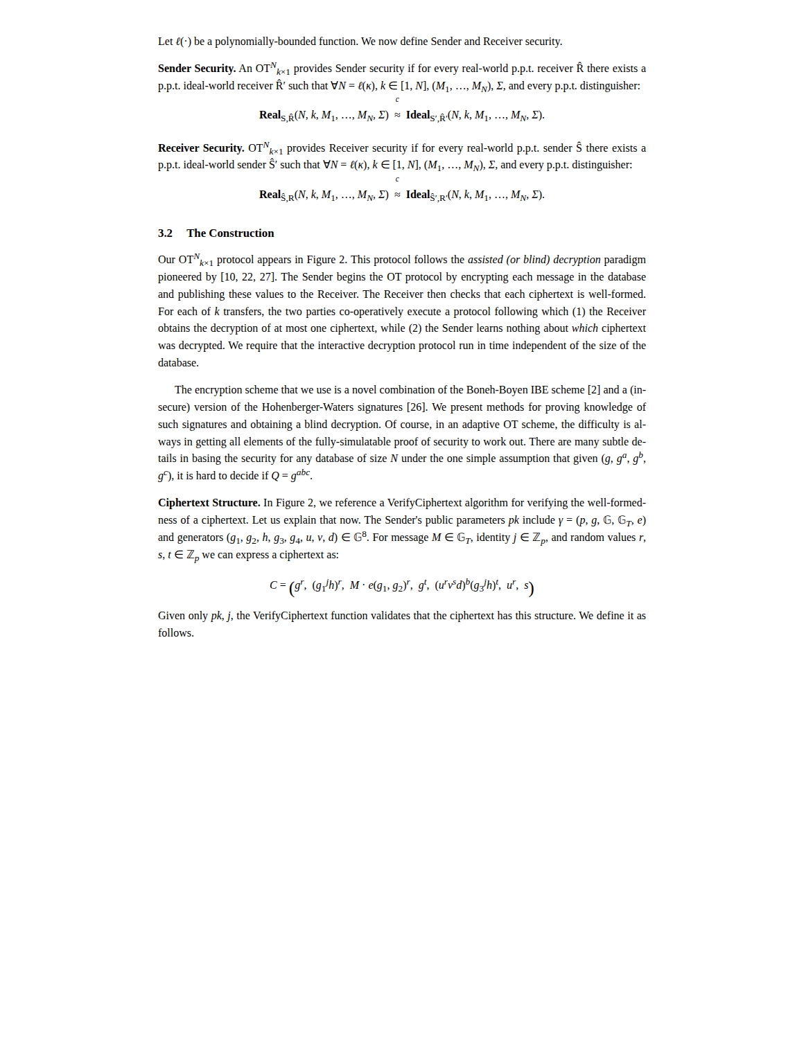Let ℓ(·) be a polynomially-bounded function. We now define Sender and Receiver security.
Sender Security. An OTNk×1 provides Sender security if for every real-world p.p.t. receiver R̂ there exists a p.p.t. ideal-world receiver R̂′ such that ∀N = ℓ(κ), k ∈ [1, N], (M1, …, MN), Σ, and every p.p.t. distinguisher:
RealS,R̂(N, k, M1, …, MN, Σ) ≈c IdealS′,R̂′(N, k, M1, …, MN, Σ).
Receiver Security. OTNk×1 provides Receiver security if for every real-world p.p.t. sender Ŝ there exists a p.p.t. ideal-world sender Ŝ′ such that ∀N = ℓ(κ), k ∈ [1, N], (M1, …, MN), Σ, and every p.p.t. distinguisher:
RealŜ,R(N, k, M1, …, MN, Σ) ≈c IdealŜ′,R′(N, k, M1, …, MN, Σ).
3.2 The Construction
Our OTNk×1 protocol appears in Figure 2. This protocol follows the assisted (or blind) decryption paradigm pioneered by [10, 22, 27]. The Sender begins the OT protocol by encrypting each message in the database and publishing these values to the Receiver. The Receiver then checks that each ciphertext is well-formed. For each of k transfers, the two parties co-operatively execute a protocol following which (1) the Receiver obtains the decryption of at most one ciphertext, while (2) the Sender learns nothing about which ciphertext was decrypted. We require that the interactive decryption protocol run in time independent of the size of the database.
The encryption scheme that we use is a novel combination of the Boneh-Boyen IBE scheme [2] and a (insecure) version of the Hohenberger-Waters signatures [26]. We present methods for proving knowledge of such signatures and obtaining a blind decryption. Of course, in an adaptive OT scheme, the difficulty is always in getting all elements of the fully-simulatable proof of security to work out. There are many subtle details in basing the security for any database of size N under the one simple assumption that given (g, ga, gb, gc), it is hard to decide if Q = gabc.
Ciphertext Structure. In Figure 2, we reference a VerifyCiphertext algorithm for verifying the well-formedness of a ciphertext. Let us explain that now. The Sender's public parameters pk include γ = (p, g, 𝔾, 𝔾T, e) and generators (g1, g2, h, g3, g4, u, v, d) ∈ 𝔾8. For message M ∈ 𝔾T, identity j ∈ ℤp, and random values r, s, t ∈ ℤp we can express a ciphertext as:
C = (gr, (g1jh)r, M · e(g1, g2)r, gt, (urvsd)b(g3jh)t, ur, s)
Given only pk, j, the VerifyCiphertext function validates that the ciphertext has this structure. We define it as follows.